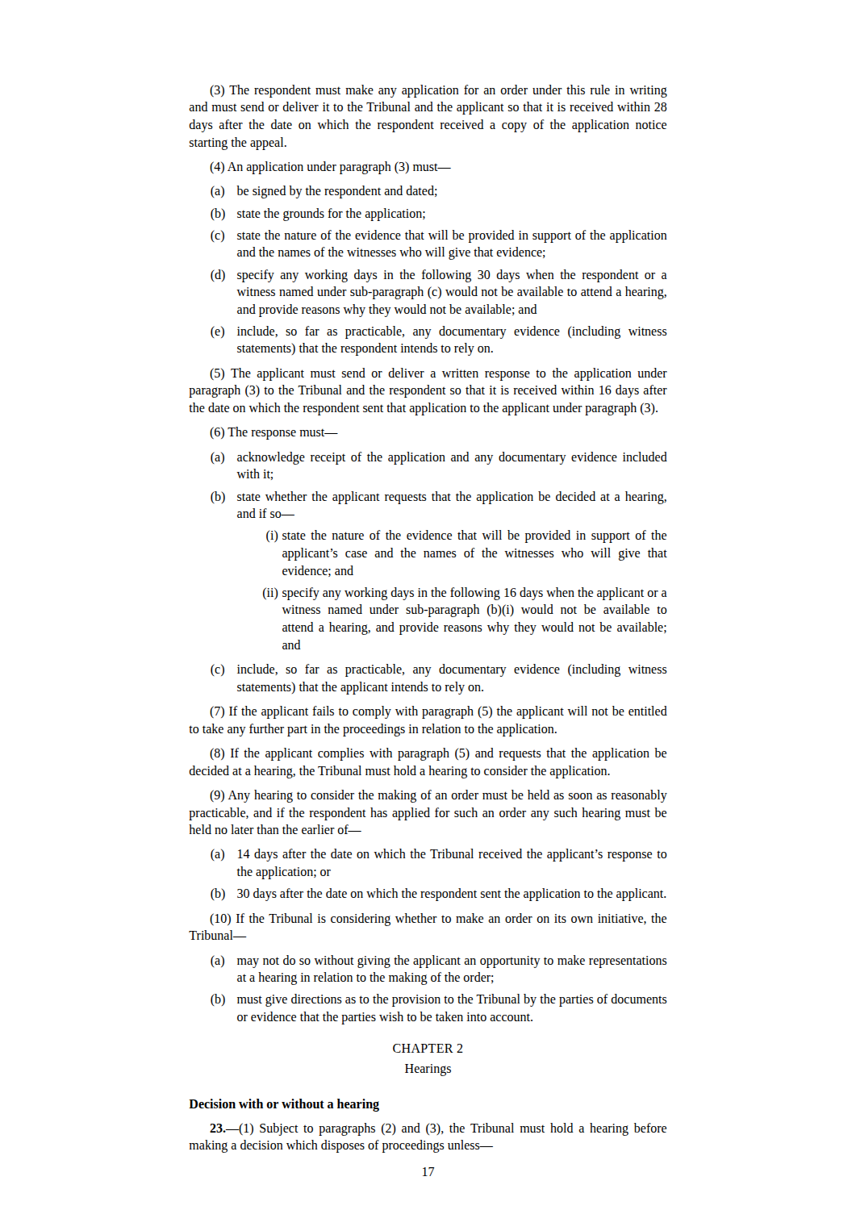(3) The respondent must make any application for an order under this rule in writing and must send or deliver it to the Tribunal and the applicant so that it is received within 28 days after the date on which the respondent received a copy of the application notice starting the appeal.
(4) An application under paragraph (3) must—
(a) be signed by the respondent and dated;
(b) state the grounds for the application;
(c) state the nature of the evidence that will be provided in support of the application and the names of the witnesses who will give that evidence;
(d) specify any working days in the following 30 days when the respondent or a witness named under sub-paragraph (c) would not be available to attend a hearing, and provide reasons why they would not be available; and
(e) include, so far as practicable, any documentary evidence (including witness statements) that the respondent intends to rely on.
(5) The applicant must send or deliver a written response to the application under paragraph (3) to the Tribunal and the respondent so that it is received within 16 days after the date on which the respondent sent that application to the applicant under paragraph (3).
(6) The response must—
(a) acknowledge receipt of the application and any documentary evidence included with it;
(b) state whether the applicant requests that the application be decided at a hearing, and if so—
(i) state the nature of the evidence that will be provided in support of the applicant’s case and the names of the witnesses who will give that evidence; and
(ii) specify any working days in the following 16 days when the applicant or a witness named under sub-paragraph (b)(i) would not be available to attend a hearing, and provide reasons why they would not be available; and
(c) include, so far as practicable, any documentary evidence (including witness statements) that the applicant intends to rely on.
(7) If the applicant fails to comply with paragraph (5) the applicant will not be entitled to take any further part in the proceedings in relation to the application.
(8) If the applicant complies with paragraph (5) and requests that the application be decided at a hearing, the Tribunal must hold a hearing to consider the application.
(9) Any hearing to consider the making of an order must be held as soon as reasonably practicable, and if the respondent has applied for such an order any such hearing must be held no later than the earlier of—
(a) 14 days after the date on which the Tribunal received the applicant’s response to the application; or
(b) 30 days after the date on which the respondent sent the application to the applicant.
(10) If the Tribunal is considering whether to make an order on its own initiative, the Tribunal—
(a) may not do so without giving the applicant an opportunity to make representations at a hearing in relation to the making of the order;
(b) must give directions as to the provision to the Tribunal by the parties of documents or evidence that the parties wish to be taken into account.
CHAPTER 2
Hearings
Decision with or without a hearing
23.—(1) Subject to paragraphs (2) and (3), the Tribunal must hold a hearing before making a decision which disposes of proceedings unless—
17